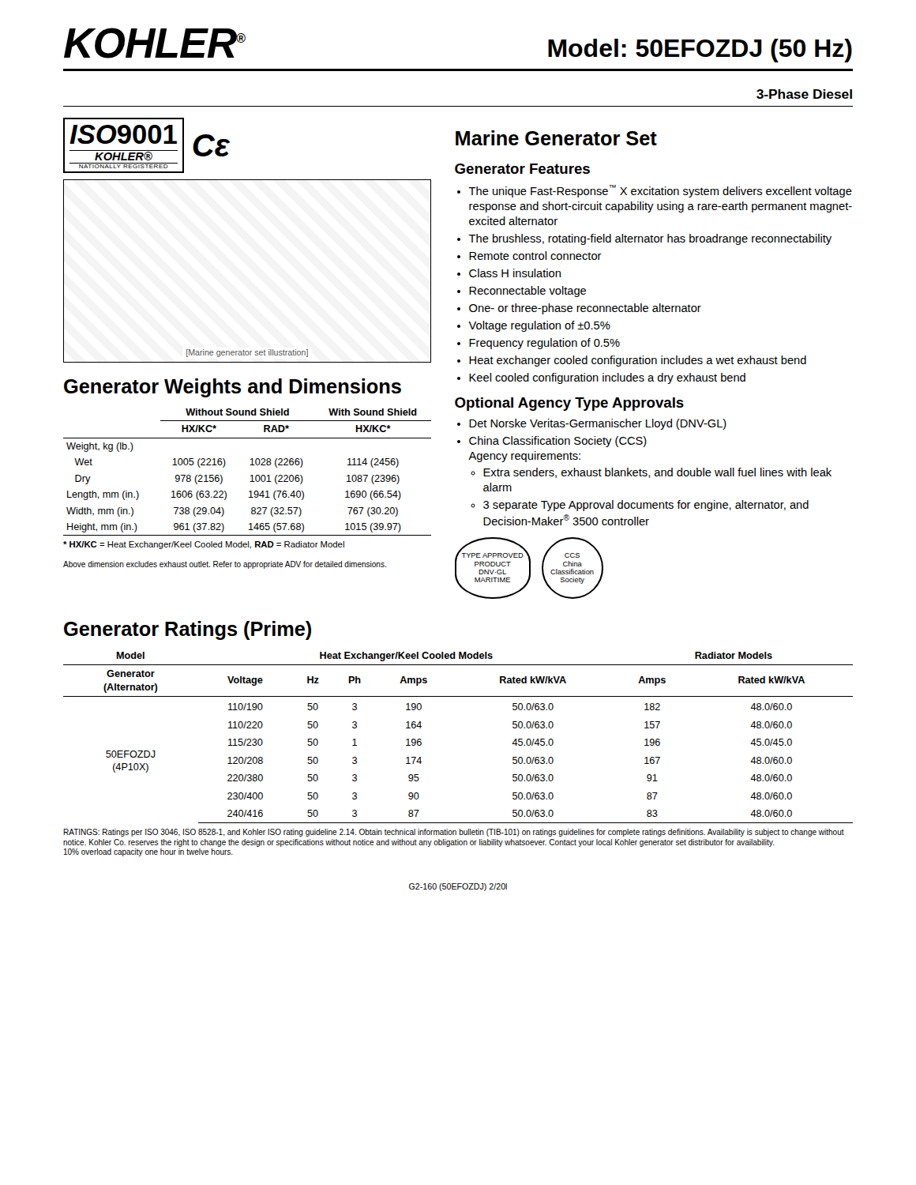KOHLER®
Model: 50EFOZDJ (50 Hz)
3-Phase Diesel
ISO 9001 KOHLER® NATIONALLY REGISTERED
Cε
[Marine generator set illustration]
Generator Weights and Dimensions
| | Without Sound Shield | With Sound Shield |
| | HX/KC* | RAD* | HX/KC* |
| Weight, kg (lb.) | | | |
| Wet | 1005 (2216) | 1028 (2266) | 1114 (2456) |
| Dry | 978 (2156) | 1001 (2206) | 1087 (2396) |
| Length, mm (in.) | 1606 (63.22) | 1941 (76.40) | 1690 (66.54) |
| Width, mm (in.) | 738 (29.04) | 827 (32.57) | 767 (30.20) |
| Height, mm (in.) | 961 (37.82) | 1465 (57.68) | 1015 (39.97) |
* HX/KC = Heat Exchanger/Keel Cooled Model, RAD = Radiator Model
Above dimension excludes exhaust outlet. Refer to appropriate ADV for detailed dimensions.
Marine Generator Set
Generator Features
The unique Fast-Response™ X excitation system delivers excellent voltage response and short-circuit capability using a rare-earth permanent magnet-excited alternator
The brushless, rotating-field alternator has broadrange reconnectability
Remote control connector
Class H insulation
Reconnectable voltage
One- or three-phase reconnectable alternator
Voltage regulation of ±0.5%
Frequency regulation of 0.5%
Heat exchanger cooled configuration includes a wet exhaust bend
Keel cooled configuration includes a dry exhaust bend
Optional Agency Type Approvals
Det Norske Veritas-Germanischer Lloyd (DNV-GL)
China Classification Society (CCS)
Agency requirements:
Extra senders, exhaust blankets, and double wall fuel lines with leak alarm
3 separate Type Approval documents for engine, alternator, and Decision-Maker® 3500 controller
TYPE APPROVED PRODUCT
DNV·GL
MARITIME
CCS
China Classification Society
Generator Ratings (Prime)
| Model | Heat Exchanger/Keel Cooled Models | Radiator Models |
| --- | --- | --- |
| Generator (Alternator) | Voltage | Hz | Ph | Amps | Rated kW/kVA | Amps | Rated kW/kVA |
| 50EFOZDJ (4P10X) | 110/190 | 50 | 3 | 190 | 50.0/63.0 | 182 | 48.0/60.0 |
| 110/220 | 50 | 3 | 164 | 50.0/63.0 | 157 | 48.0/60.0 |
| 115/230 | 50 | 1 | 196 | 45.0/45.0 | 196 | 45.0/45.0 |
| 120/208 | 50 | 3 | 174 | 50.0/63.0 | 167 | 48.0/60.0 |
| 220/380 | 50 | 3 | 95 | 50.0/63.0 | 91 | 48.0/60.0 |
| 230/400 | 50 | 3 | 90 | 50.0/63.0 | 87 | 48.0/60.0 |
| 240/416 | 50 | 3 | 87 | 50.0/63.0 | 83 | 48.0/60.0 |
RATINGS: Ratings per ISO 3046, ISO 8528-1, and Kohler ISO rating guideline 2.14. Obtain technical information bulletin (TIB-101) on ratings guidelines for complete ratings definitions. Availability is subject to change without notice. Kohler Co. reserves the right to change the design or specifications without notice and without any obligation or liability whatsoever. Contact your local Kohler generator set distributor for availability.
10% overload capacity one hour in twelve hours.
G2-160 (50EFOZDJ) 2/20l